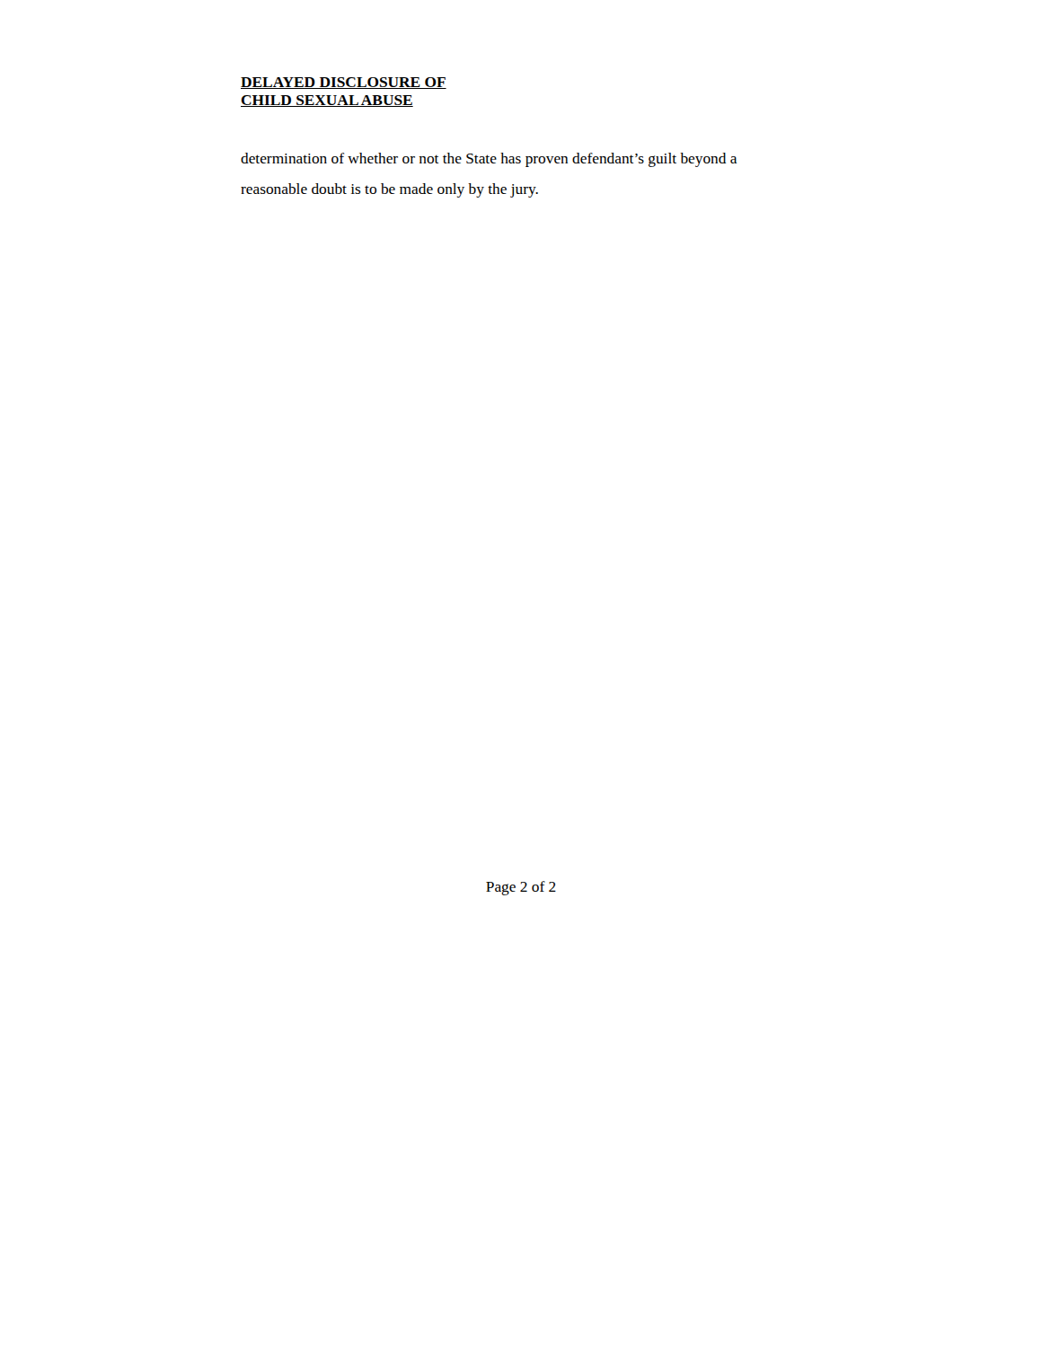DELAYED DISCLOSURE OF
CHILD SEXUAL ABUSE
determination of whether or not the State has proven defendant’s guilt beyond a reasonable doubt is to be made only by the jury.
Page 2 of 2